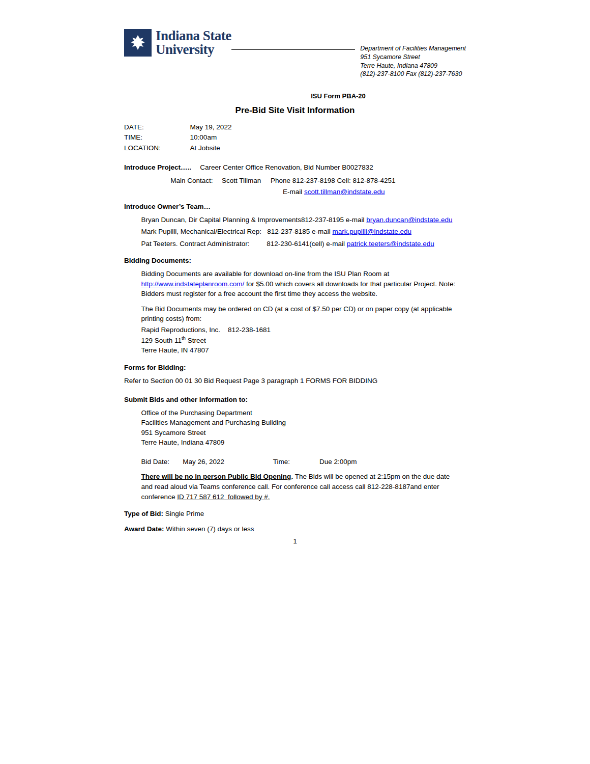Indiana State University
Department of Facilities Management
951 Sycamore Street
Terre Haute, Indiana 47809
(812)-237-8100 Fax (812)-237-7630
ISU Form PBA-20
Pre-Bid Site Visit Information
| DATE: | May 19, 2022 |
| TIME: | 10:00am |
| LOCATION: | At Jobsite |
Introduce Project….. Career Center Office Renovation, Bid Number B0027832
Main Contact:
Scott Tillman Phone 812-237-8198 Cell: 812-878-4251
E-mail scott.tillman@indstate.edu
Introduce Owner’s Team…
Bryan Duncan, Dir Capital Planning & Improvements812-237-8195 e-mail bryan.duncan@indstate.edu
Mark Pupilli, Mechanical/Electrical Rep: 812-237-8185 e-mail mark.pupilli@indstate.edu
Pat Teeters. Contract Administrator: 812-230-6141(cell) e-mail patrick.teeters@indstate.edu
Bidding Documents:
Bidding Documents are available for download on-line from the ISU Plan Room at http://www.indstateplanroom.com/ for $5.00 which covers all downloads for that particular Project. Note: Bidders must register for a free account the first time they access the website.
The Bid Documents may be ordered on CD (at a cost of $7.50 per CD) or on paper copy (at applicable printing costs) from:
Rapid Reproductions, Inc. 812-238-1681
129 South 11th Street
Terre Haute, IN 47807
Forms for Bidding:
Refer to Section 00 01 30 Bid Request Page 3 paragraph 1 FORMS FOR BIDDING
Submit Bids and other information to:
Office of the Purchasing Department
Facilities Management and Purchasing Building
951 Sycamore Street
Terre Haute, Indiana 47809
Bid Date: May 26, 2022 Time: Due 2:00pm
There will be no in person Public Bid Opening. The Bids will be opened at 2:15pm on the due date and read aloud via Teams conference call. For conference call access call 812-228-8187and enter conference ID 717 587 612 followed by #.
Type of Bid: Single Prime
Award Date: Within seven (7) days or less
1